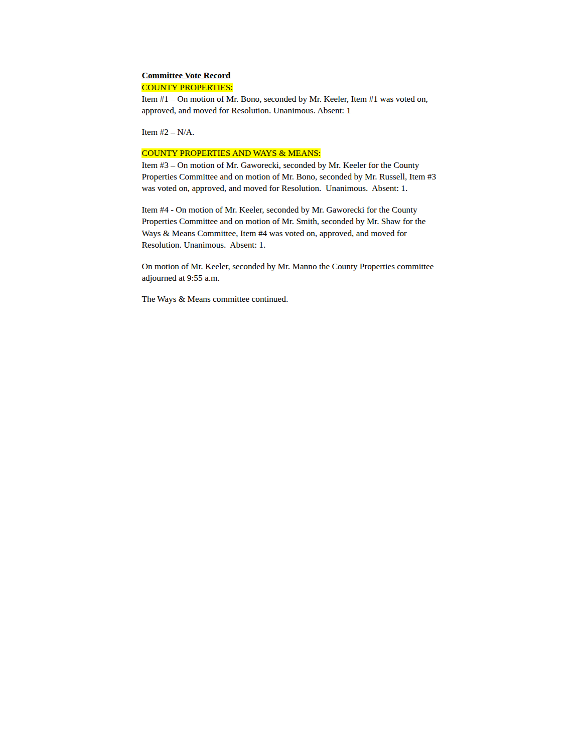Committee Vote Record
COUNTY PROPERTIES:
Item #1 – On motion of Mr. Bono, seconded by Mr. Keeler, Item #1 was voted on, approved, and moved for Resolution. Unanimous. Absent: 1
Item #2 – N/A.
COUNTY PROPERTIES AND WAYS & MEANS:
Item #3 – On motion of Mr. Gaworecki, seconded by Mr. Keeler for the County Properties Committee and on motion of Mr. Bono, seconded by Mr. Russell, Item #3 was voted on, approved, and moved for Resolution. Unanimous. Absent: 1.
Item #4 - On motion of Mr. Keeler, seconded by Mr. Gaworecki for the County Properties Committee and on motion of Mr. Smith, seconded by Mr. Shaw for the Ways & Means Committee, Item #4 was voted on, approved, and moved for Resolution. Unanimous. Absent: 1.
On motion of Mr. Keeler, seconded by Mr. Manno the County Properties committee adjourned at 9:55 a.m.
The Ways & Means committee continued.